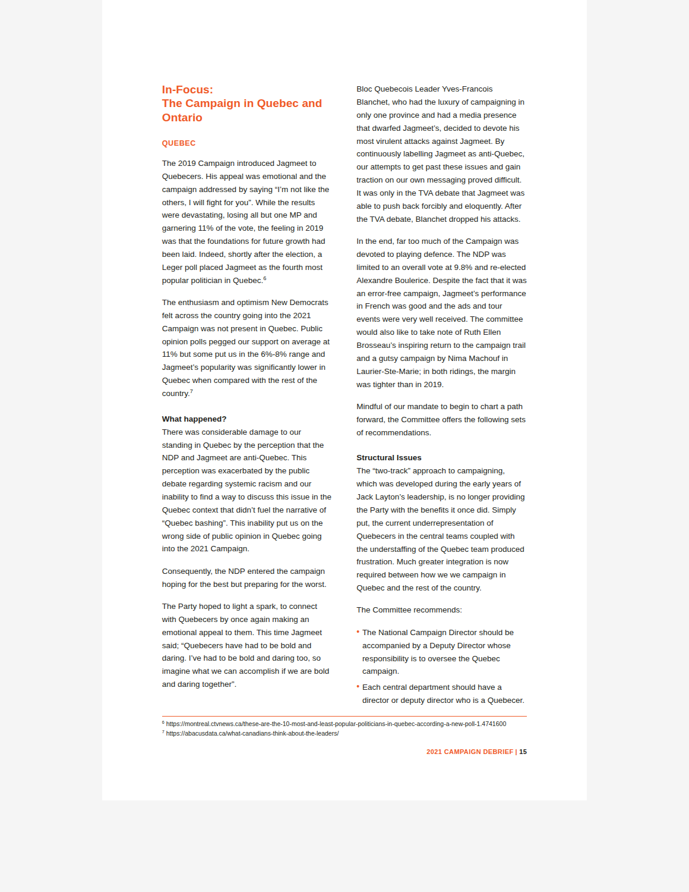In-Focus:
The Campaign in Quebec and Ontario
QUEBEC
The 2019 Campaign introduced Jagmeet to Quebecers. His appeal was emotional and the campaign addressed by saying “I’m not like the others, I will fight for you”. While the results were devastating, losing all but one MP and garnering 11% of the vote, the feeling in 2019 was that the foundations for future growth had been laid. Indeed, shortly after the election, a Leger poll placed Jagmeet as the fourth most popular politician in Quebec.6
The enthusiasm and optimism New Democrats felt across the country going into the 2021 Campaign was not present in Quebec. Public opinion polls pegged our support on average at 11% but some put us in the 6%-8% range and Jagmeet’s popularity was significantly lower in Quebec when compared with the rest of the country.7
What happened?
There was considerable damage to our standing in Quebec by the perception that the NDP and Jagmeet are anti-Quebec. This perception was exacerbated by the public debate regarding systemic racism and our inability to find a way to discuss this issue in the Quebec context that didn’t fuel the narrative of “Quebec bashing”. This inability put us on the wrong side of public opinion in Quebec going into the 2021 Campaign.
Consequently, the NDP entered the campaign hoping for the best but preparing for the worst.
The Party hoped to light a spark, to connect with Quebecers by once again making an emotional appeal to them. This time Jagmeet said; “Quebecers have had to be bold and daring. I’ve had to be bold and daring too, so imagine what we can accomplish if we are bold and daring together”.
Bloc Quebecois Leader Yves-Francois Blanchet, who had the luxury of campaigning in only one province and had a media presence that dwarfed Jagmeet’s, decided to devote his most virulent attacks against Jagmeet. By continuously labelling Jagmeet as anti-Quebec, our attempts to get past these issues and gain traction on our own messaging proved difficult. It was only in the TVA debate that Jagmeet was able to push back forcibly and eloquently. After the TVA debate, Blanchet dropped his attacks.
In the end, far too much of the Campaign was devoted to playing defence. The NDP was limited to an overall vote at 9.8% and re-elected Alexandre Boulerice. Despite the fact that it was an error-free campaign, Jagmeet’s performance in French was good and the ads and tour events were very well received. The committee would also like to take note of Ruth Ellen Brosseau’s inspiring return to the campaign trail and a gutsy campaign by Nima Machouf in Laurier-Ste-Marie; in both ridings, the margin was tighter than in 2019.
Mindful of our mandate to begin to chart a path forward, the Committee offers the following sets of recommendations.
Structural Issues
The “two-track” approach to campaigning, which was developed during the early years of Jack Layton’s leadership, is no longer providing the Party with the benefits it once did. Simply put, the current underrepresentation of Quebecers in the central teams coupled with the understaffing of the Quebec team produced frustration. Much greater integration is now required between how we we campaign in Quebec and the rest of the country.
The Committee recommends:
The National Campaign Director should be accompanied by a Deputy Director whose responsibility is to oversee the Quebec campaign.
Each central department should have a director or deputy director who is a Quebecer.
6 https://montreal.ctvnews.ca/these-are-the-10-most-and-least-popular-politicians-in-quebec-according-a-new-poll-1.4741600
7 https://abacusdata.ca/what-canadians-think-about-the-leaders/
2021 CAMPAIGN DEBRIEF|15